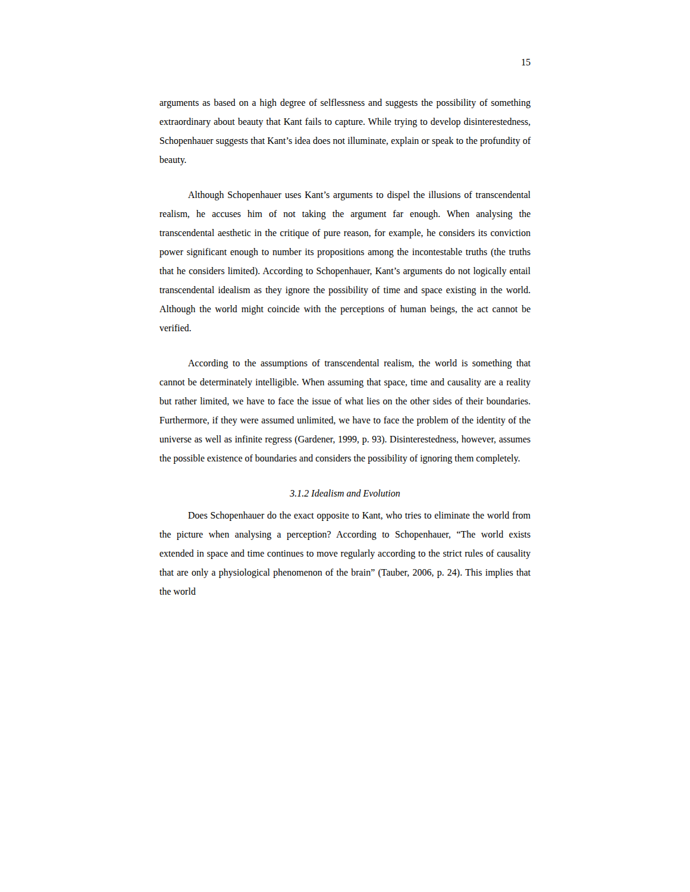15
arguments as based on a high degree of selflessness and suggests the possibility of something extraordinary about beauty that Kant fails to capture. While trying to develop disinterestedness, Schopenhauer suggests that Kant’s idea does not illuminate, explain or speak to the profundity of beauty.
Although Schopenhauer uses Kant’s arguments to dispel the illusions of transcendental realism, he accuses him of not taking the argument far enough. When analysing the transcendental aesthetic in the critique of pure reason, for example, he considers its conviction power significant enough to number its propositions among the incontestable truths (the truths that he considers limited). According to Schopenhauer, Kant’s arguments do not logically entail transcendental idealism as they ignore the possibility of time and space existing in the world. Although the world might coincide with the perceptions of human beings, the act cannot be verified.
According to the assumptions of transcendental realism, the world is something that cannot be determinately intelligible. When assuming that space, time and causality are a reality but rather limited, we have to face the issue of what lies on the other sides of their boundaries. Furthermore, if they were assumed unlimited, we have to face the problem of the identity of the universe as well as infinite regress (Gardener, 1999, p. 93). Disinterestedness, however, assumes the possible existence of boundaries and considers the possibility of ignoring them completely.
3.1.2 Idealism and Evolution
Does Schopenhauer do the exact opposite to Kant, who tries to eliminate the world from the picture when analysing a perception? According to Schopenhauer, “The world exists extended in space and time continues to move regularly according to the strict rules of causality that are only a physiological phenomenon of the brain” (Tauber, 2006, p. 24). This implies that the world